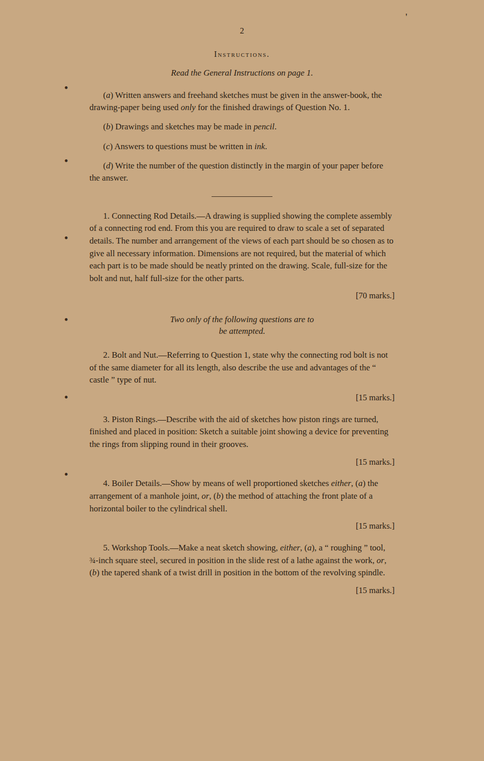'
• • • • • •
2
Instructions.
Read the General Instructions on page 1.
(a) Written answers and freehand sketches must be given in the answer-book, the drawing-paper being used only for the finished drawings of Question No. 1.
(b) Drawings and sketches may be made in pencil.
(c) Answers to questions must be written in ink.
(d) Write the number of the question distinctly in the margin of your paper before the answer.
1. Connecting Rod Details.—A drawing is supplied showing the complete assembly of a connecting rod end. From this you are required to draw to scale a set of separated details. The number and arrangement of the views of each part should be so chosen as to give all necessary information. Dimensions are not required, but the material of which each part is to be made should be neatly printed on the drawing. Scale, full-size for the bolt and nut, half full-size for the other parts.
[70 marks.]
Two only of the following questions are to
be attempted.
2. Bolt and Nut.—Referring to Question 1, state why the connecting rod bolt is not of the same diameter for all its length, also describe the use and advantages of the “ castle ” type of nut.
[15 marks.]
3. Piston Rings.—Describe with the aid of sketches how piston rings are turned, finished and placed in position: Sketch a suitable joint showing a device for preventing the rings from slipping round in their grooves.
[15 marks.]
4. Boiler Details.—Show by means of well proportioned sketches either, (a) the arrangement of a manhole joint, or, (b) the method of attaching the front plate of a horizontal boiler to the cylindrical shell.
[15 marks.]
5. Workshop Tools.—Make a neat sketch showing, either, (a), a “ roughing ” tool, ¾-inch square steel, secured in position in the slide rest of a lathe against the work, or, (b) the tapered shank of a twist drill in position in the bottom of the revolving spindle.
[15 marks.]